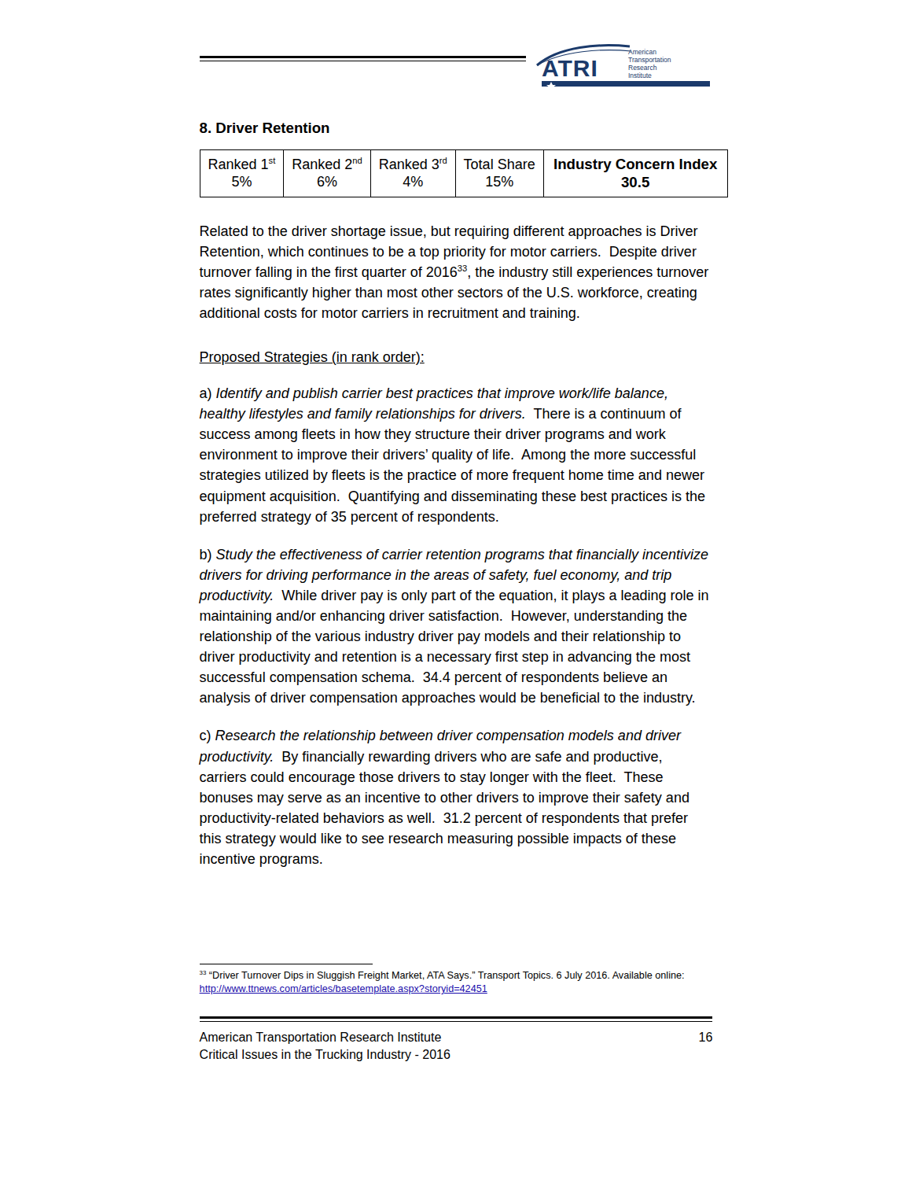ATRI American Transportation Research Institute
8. Driver Retention
| Ranked 1 st 5% | Ranked 2 nd 6% | Ranked 3 rd 4% | Total Share 15% | Industry Concern Index 30.5 |
Related to the driver shortage issue, but requiring different approaches is Driver Retention, which continues to be a top priority for motor carriers. Despite driver turnover falling in the first quarter of 201633, the industry still experiences turnover rates significantly higher than most other sectors of the U.S. workforce, creating additional costs for motor carriers in recruitment and training.
Proposed Strategies (in rank order):
a) Identify and publish carrier best practices that improve work/life balance, healthy lifestyles and family relationships for drivers. There is a continuum of success among fleets in how they structure their driver programs and work environment to improve their drivers’ quality of life. Among the more successful strategies utilized by fleets is the practice of more frequent home time and newer equipment acquisition. Quantifying and disseminating these best practices is the preferred strategy of 35 percent of respondents.
b) Study the effectiveness of carrier retention programs that financially incentivize drivers for driving performance in the areas of safety, fuel economy, and trip productivity. While driver pay is only part of the equation, it plays a leading role in maintaining and/or enhancing driver satisfaction. However, understanding the relationship of the various industry driver pay models and their relationship to driver productivity and retention is a necessary first step in advancing the most successful compensation schema. 34.4 percent of respondents believe an analysis of driver compensation approaches would be beneficial to the industry.
c) Research the relationship between driver compensation models and driver productivity. By financially rewarding drivers who are safe and productive, carriers could encourage those drivers to stay longer with the fleet. These bonuses may serve as an incentive to other drivers to improve their safety and productivity-related behaviors as well. 31.2 percent of respondents that prefer this strategy would like to see research measuring possible impacts of these incentive programs.
33 “Driver Turnover Dips in Sluggish Freight Market, ATA Says.” Transport Topics. 6 July 2016. Available online:
http://www.ttnews.com/articles/basetemplate.aspx?storyid=42451
American Transportation Research Institute
Critical Issues in the Trucking Industry - 2016
16